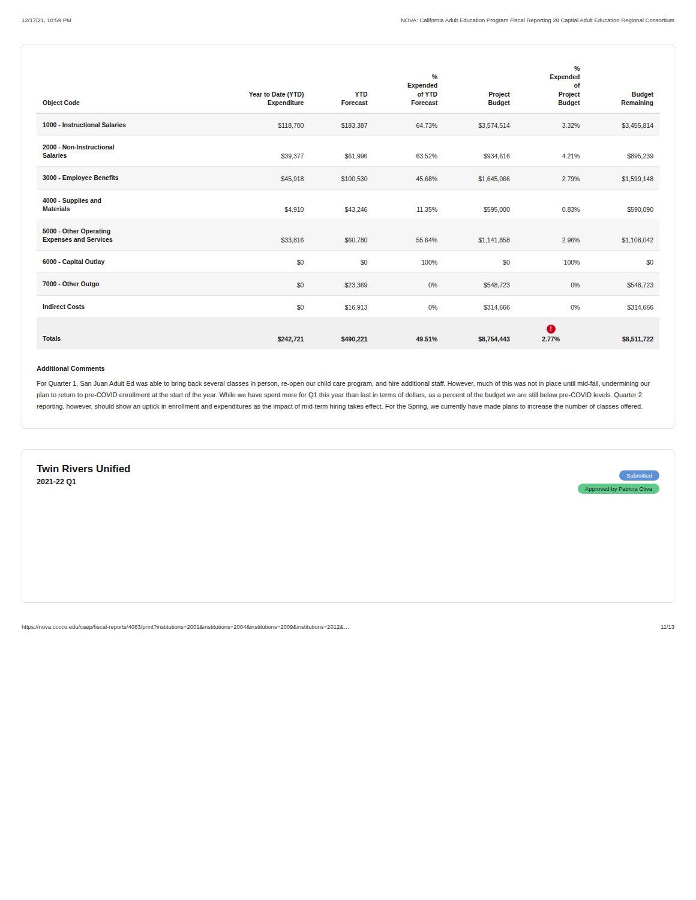12/17/21, 10:59 PM
NOVA: California Adult Education Program Fiscal Reporting 28 Capital Adult Education Regional Consortium
| Object Code | Year to Date (YTD) Expenditure | YTD Forecast | % Expended of YTD Forecast | Project Budget | % Expended of Project Budget | Budget Remaining |
| --- | --- | --- | --- | --- | --- | --- |
| 1000 - Instructional Salaries | $118,700 | $183,387 | 64.73% | $3,574,514 | 3.32% | $3,455,814 |
| 2000 - Non-Instructional Salaries | $39,377 | $61,996 | 63.52% | $934,616 | 4.21% | $895,239 |
| 3000 - Employee Benefits | $45,918 | $100,530 | 45.68% | $1,645,066 | 2.79% | $1,599,148 |
| 4000 - Supplies and Materials | $4,910 | $43,246 | 11.35% | $595,000 | 0.83% | $590,090 |
| 5000 - Other Operating Expenses and Services | $33,816 | $60,780 | 55.64% | $1,141,858 | 2.96% | $1,108,042 |
| 6000 - Capital Outlay | $0 | $0 | 100% | $0 | 100% | $0 |
| 7000 - Other Outgo | $0 | $23,369 | 0% | $548,723 | 0% | $548,723 |
| Indirect Costs | $0 | $16,913 | 0% | $314,666 | 0% | $314,666 |
| Totals | $242,721 | $490,221 | 49.51% | $8,754,443 | ! 2.77% | $8,511,722 |
Additional Comments
For Quarter 1, San Juan Adult Ed was able to bring back several classes in person, re-open our child care program, and hire additional staff. However, much of this was not in place until mid-fall, undermining our plan to return to pre-COVID enrollment at the start of the year. While we have spent more for Q1 this year than last in terms of dollars, as a percent of the budget we are still below pre-COVID levels. Quarter 2 reporting, however, should show an uptick in enrollment and expenditures as the impact of mid-term hiring takes effect. For the Spring, we currently have made plans to increase the number of classes offered.
Twin Rivers Unified
2021-22 Q1
Submitted
Approved by Patricia Oliva
https://nova.cccco.edu/caep/fiscal-reports/4083/print?institutions=2001&institutions=2004&institutions=2009&institutions=2012&…
11/13